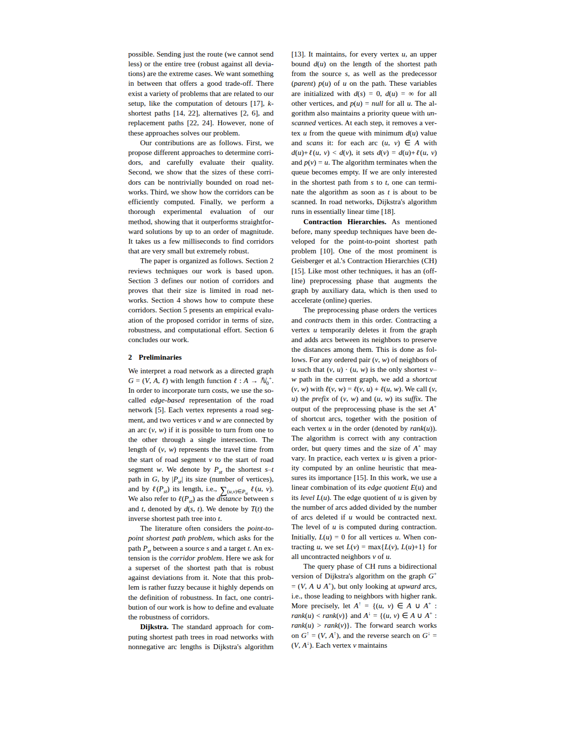possible. Sending just the route (we cannot send less) or the entire tree (robust against all deviations) are the extreme cases. We want something in between that offers a good trade-off. There exist a variety of problems that are related to our setup, like the computation of detours [17], k-shortest paths [14, 22], alternatives [2, 6], and replacement paths [22, 24]. However, none of these approaches solves our problem.
Our contributions are as follows. First, we propose different approaches to determine corridors, and carefully evaluate their quality. Second, we show that the sizes of these corridors can be nontrivially bounded on road networks. Third, we show how the corridors can be efficiently computed. Finally, we perform a thorough experimental evaluation of our method, showing that it outperforms straightforward solutions by up to an order of magnitude. It takes us a few milliseconds to find corridors that are very small but extremely robust.
The paper is organized as follows. Section 2 reviews techniques our work is based upon. Section 3 defines our notion of corridors and proves that their size is limited in road networks. Section 4 shows how to compute these corridors. Section 5 presents an empirical evaluation of the proposed corridor in terms of size, robustness, and computational effort. Section 6 concludes our work.
2 Preliminaries
We interpret a road network as a directed graph G = (V, A, ℓ) with length function ℓ : A → ℕ0+. In order to incorporate turn costs, we use the so-called edge-based representation of the road network [5]. Each vertex represents a road segment, and two vertices v and w are connected by an arc (v, w) if it is possible to turn from one to the other through a single intersection. The length of (v, w) represents the travel time from the start of road segment v to the start of road segment w. We denote by Pst the shortest s–t path in G, by |Pst| its size (number of vertices), and by ℓ(Pst) its length, i.e., ∑(u,v)∈Pst ℓ(u, v). We also refer to ℓ(Pst) as the distance between s and t, denoted by d(s, t). We denote by T(t) the inverse shortest path tree into t.
The literature often considers the point-to-point shortest path problem, which asks for the path Pst between a source s and a target t. An extension is the corridor problem. Here we ask for a superset of the shortest path that is robust against deviations from it. Note that this problem is rather fuzzy because it highly depends on the definition of robustness. In fact, one contribution of our work is how to define and evaluate the robustness of corridors.
Dijkstra. The standard approach for computing shortest path trees in road networks with nonnegative arc lengths is Dijkstra's algorithm [13]. It maintains, for every vertex u, an upper bound d(u) on the length of the shortest path from the source s, as well as the predecessor (parent) p(u) of u on the path. These variables are initialized with d(s) = 0, d(u) = ∞ for all other vertices, and p(u) = null for all u. The algorithm also maintains a priority queue with unscanned vertices. At each step, it removes a vertex u from the queue with minimum d(u) value and scans it: for each arc (u, v) ∈ A with d(u)+ℓ(u, v) < d(v), it sets d(v) = d(u)+ℓ(u, v) and p(v) = u. The algorithm terminates when the queue becomes empty. If we are only interested in the shortest path from s to t, one can terminate the algorithm as soon as t is about to be scanned. In road networks, Dijkstra's algorithm runs in essentially linear time [18].
Contraction Hierarchies. As mentioned before, many speedup techniques have been developed for the point-to-point shortest path problem [10]. One of the most prominent is Geisberger et al.'s Contraction Hierarchies (CH) [15]. Like most other techniques, it has an (offline) preprocessing phase that augments the graph by auxiliary data, which is then used to accelerate (online) queries.
The preprocessing phase orders the vertices and contracts them in this order. Contracting a vertex u temporarily deletes it from the graph and adds arcs between its neighbors to preserve the distances among them. This is done as follows. For any ordered pair (v, w) of neighbors of u such that (v, u) · (u, w) is the only shortest v–w path in the current graph, we add a shortcut (v, w) with ℓ(v, w) = ℓ(v, u) + ℓ(u, w). We call (v, u) the prefix of (v, w) and (u, w) its suffix. The output of the preprocessing phase is the set A+ of shortcut arcs, together with the position of each vertex u in the order (denoted by rank(u)). The algorithm is correct with any contraction order, but query times and the size of A+ may vary. In practice, each vertex u is given a priority computed by an online heuristic that measures its importance [15]. In this work, we use a linear combination of its edge quotient E(u) and its level L(u). The edge quotient of u is given by the number of arcs added divided by the number of arcs deleted if u would be contracted next. The level of u is computed during contraction. Initially, L(u) = 0 for all vertices u. When contracting u, we set L(v) = max{L(v), L(u)+1} for all uncontracted neighbors v of u.
The query phase of CH runs a bidirectional version of Dijkstra's algorithm on the graph G+ = (V, A ∪ A+), but only looking at upward arcs, i.e., those leading to neighbors with higher rank. More precisely, let A↑ = {(u, v) ∈ A ∪ A+ : rank(u) < rank(v)} and A↓ = {(u, v) ∈ A ∪ A+ : rank(u) > rank(v)}. The forward search works on G↑ = (V, A↑), and the reverse search on G↓ = (V, A↓). Each vertex v maintains